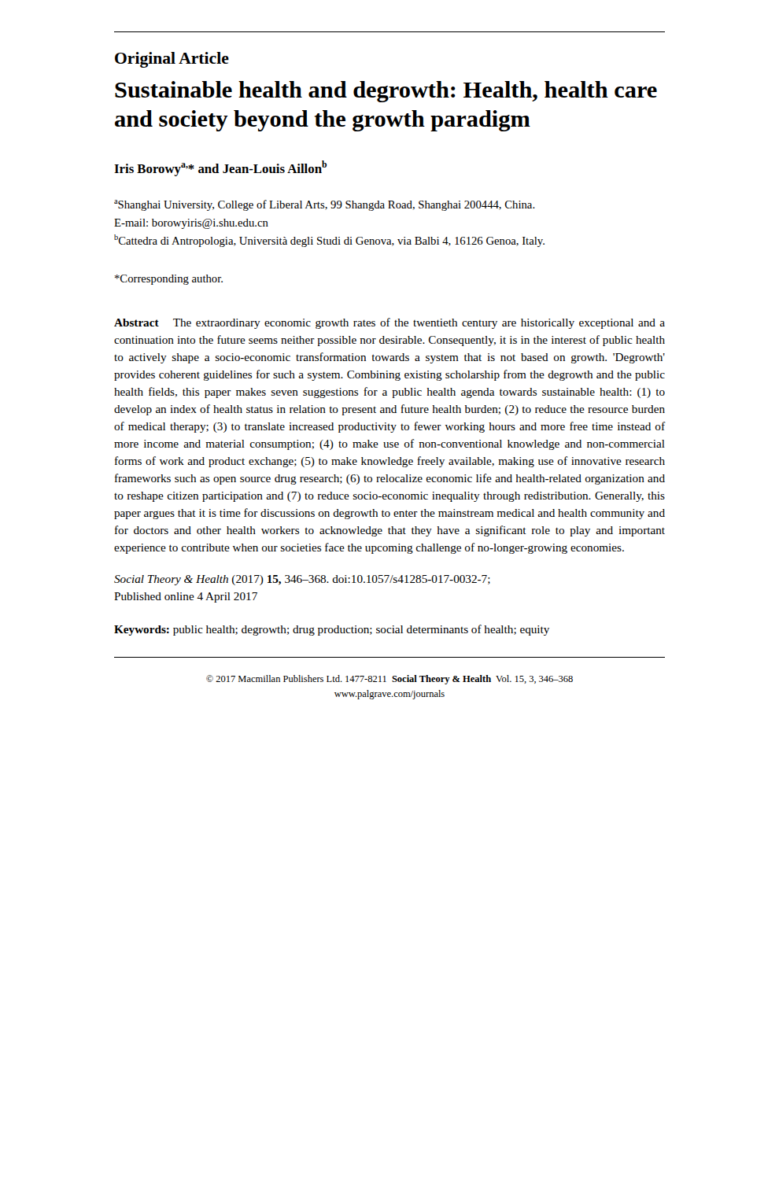Original Article
Sustainable health and degrowth: Health, health care and society beyond the growth paradigm
Iris Borowya,* and Jean-Louis Aillonb
aShanghai University, College of Liberal Arts, 99 Shangda Road, Shanghai 200444, China.
E-mail: borowyiris@i.shu.edu.cn
bCattedra di Antropologia, Università degli Studi di Genova, via Balbi 4, 16126 Genoa, Italy.
*Corresponding author.
Abstract The extraordinary economic growth rates of the twentieth century are historically exceptional and a continuation into the future seems neither possible nor desirable. Consequently, it is in the interest of public health to actively shape a socio-economic transformation towards a system that is not based on growth. 'Degrowth' provides coherent guidelines for such a system. Combining existing scholarship from the degrowth and the public health fields, this paper makes seven suggestions for a public health agenda towards sustainable health: (1) to develop an index of health status in relation to present and future health burden; (2) to reduce the resource burden of medical therapy; (3) to translate increased productivity to fewer working hours and more free time instead of more income and material consumption; (4) to make use of non-conventional knowledge and non-commercial forms of work and product exchange; (5) to make knowledge freely available, making use of innovative research frameworks such as open source drug research; (6) to relocalize economic life and health-related organization and to reshape citizen participation and (7) to reduce socio-economic inequality through redistribution. Generally, this paper argues that it is time for discussions on degrowth to enter the mainstream medical and health community and for doctors and other health workers to acknowledge that they have a significant role to play and important experience to contribute when our societies face the upcoming challenge of no-longer-growing economies.
Social Theory & Health (2017) 15, 346–368. doi:10.1057/s41285-017-0032-7;
Published online 4 April 2017
Keywords: public health; degrowth; drug production; social determinants of health; equity
© 2017 Macmillan Publishers Ltd. 1477-8211 Social Theory & Health Vol. 15, 3, 346–368
www.palgrave.com/journals